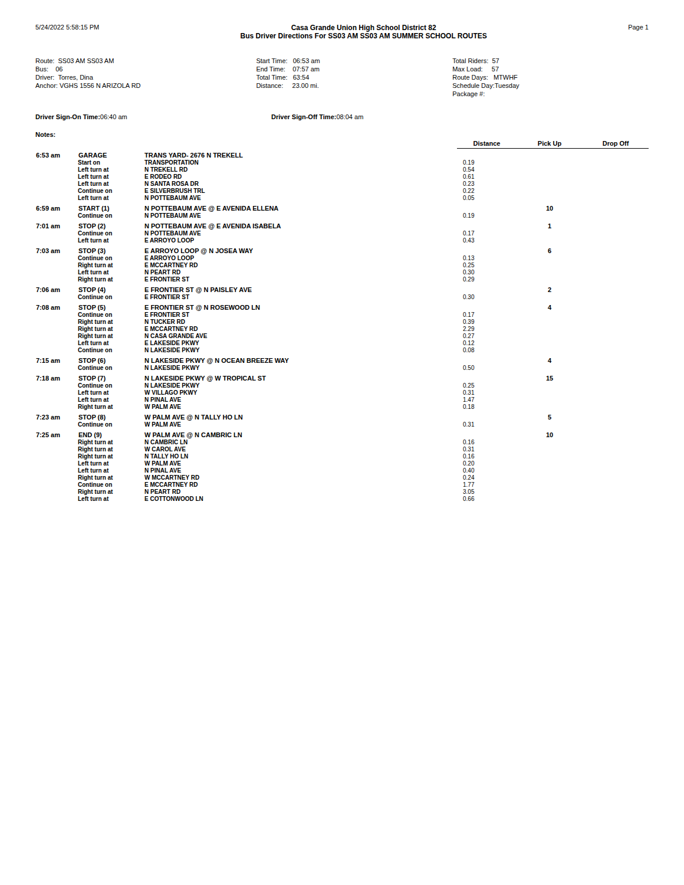5/24/2022 5:58:15 PM
Casa Grande Union High School District 82
Bus Driver Directions For SS03 AM SS03 AM SUMMER SCHOOL ROUTES
Page 1
| Route: SS03 AM SS03 AM | Start Time: 06:53 am | Total Riders: 57 |
| Bus: 06 | End Time: 07:57 am | Max Load: 57 |
| Driver: Torres, Dina | Total Time: 63:54 | Route Days: MTWHF |
| Anchor: VGHS 1556 N ARIZOLA RD | Distance: 23.00 mi. | Schedule Day:Tuesday |
| | | Package #: |
Driver Sign-On Time:06:40 am
Driver Sign-Off Time:08:04 am
Notes:
| | | | Distance | Pick Up | Drop Off |
| --- | --- | --- | --- | --- | --- |
| 6:53 am | GARAGE | TRANS YARD- 2676 N TREKELL | | | |
| | Start on | TRANSPORTATION | 0.19 | | |
| | Left turn at | N TREKELL RD | 0.54 | | |
| | Left turn at | E RODEO RD | 0.61 | | |
| | Left turn at | N SANTA ROSA DR | 0.23 | | |
| | Continue on | E SILVERBRUSH TRL | 0.22 | | |
| | Left turn at | N POTTEBAUM AVE | 0.05 | | |
| 6:59 am | START (1) | N POTTEBAUM AVE @ E AVENIDA ELLENA | | 10 | |
| | Continue on | N POTTEBAUM AVE | 0.19 | | |
| 7:01 am | STOP (2) | N POTTEBAUM AVE @ E AVENIDA ISABELA | | 1 | |
| | Continue on | N POTTEBAUM AVE | 0.17 | | |
| | Left turn at | E ARROYO LOOP | 0.43 | | |
| 7:03 am | STOP (3) | E ARROYO LOOP @ N JOSEA WAY | | 6 | |
| | Continue on | E ARROYO LOOP | 0.13 | | |
| | Right turn at | E MCCARTNEY RD | 0.25 | | |
| | Left turn at | N PEART RD | 0.30 | | |
| | Right turn at | E FRONTIER ST | 0.29 | | |
| 7:06 am | STOP (4) | E FRONTIER ST @ N PAISLEY AVE | | 2 | |
| | Continue on | E FRONTIER ST | 0.30 | | |
| 7:08 am | STOP (5) | E FRONTIER ST @ N ROSEWOOD LN | | 4 | |
| | Continue on | E FRONTIER ST | 0.17 | | |
| | Right turn at | N TUCKER RD | 0.39 | | |
| | Right turn at | E MCCARTNEY RD | 2.29 | | |
| | Right turn at | N CASA GRANDE AVE | 0.27 | | |
| | Left turn at | E LAKESIDE PKWY | 0.12 | | |
| | Continue on | N LAKESIDE PKWY | 0.08 | | |
| 7:15 am | STOP (6) | N LAKESIDE PKWY @ N OCEAN BREEZE WAY | | 4 | |
| | Continue on | N LAKESIDE PKWY | 0.50 | | |
| 7:18 am | STOP (7) | N LAKESIDE PKWY @ W TROPICAL ST | | 15 | |
| | Continue on | N LAKESIDE PKWY | 0.25 | | |
| | Left turn at | W VILLAGO PKWY | 0.31 | | |
| | Left turn at | N PINAL AVE | 1.47 | | |
| | Right turn at | W PALM AVE | 0.18 | | |
| 7:23 am | STOP (8) | W PALM AVE @ N TALLY HO LN | | 5 | |
| | Continue on | W PALM AVE | 0.31 | | |
| 7:25 am | END (9) | W PALM AVE @ N CAMBRIC LN | | 10 | |
| | Right turn at | N CAMBRIC LN | 0.16 | | |
| | Right turn at | W CAROL AVE | 0.31 | | |
| | Right turn at | N TALLY HO LN | 0.16 | | |
| | Left turn at | W PALM AVE | 0.20 | | |
| | Left turn at | N PINAL AVE | 0.40 | | |
| | Right turn at | W MCCARTNEY RD | 0.24 | | |
| | Continue on | E MCCARTNEY RD | 1.77 | | |
| | Right turn at | N PEART RD | 3.05 | | |
| | Left turn at | E COTTONWOOD LN | 0.66 | | |